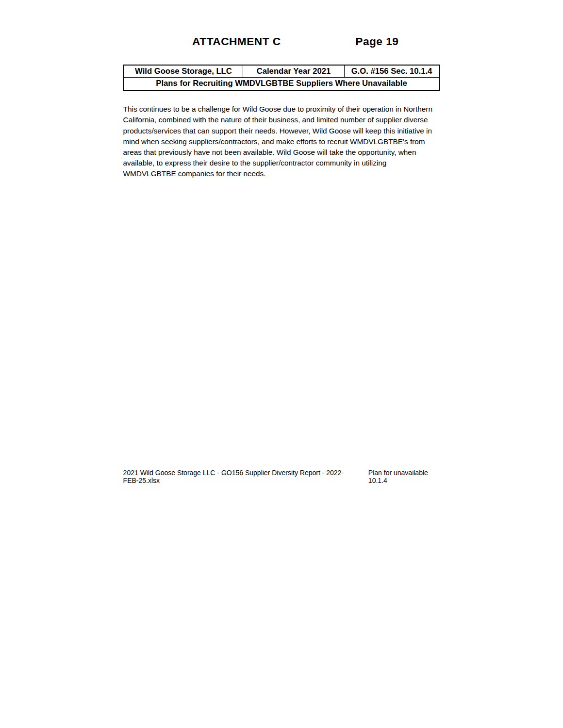ATTACHMENT C Page 19
| Wild Goose Storage, LLC | Calendar Year 2021 | G.O. #156 Sec. 10.1.4 |
| Plans for Recruiting WMDVLGBTBE Suppliers Where Unavailable |
This continues to be a challenge for Wild Goose due to proximity of their operation in Northern California, combined with the nature of their business, and limited number of supplier diverse products/services that can support their needs. However, Wild Goose will keep this initiative in mind when seeking suppliers/contractors, and make efforts to recruit WMDVLGBTBE's from areas that previously have not been available. Wild Goose will take the opportunity, when available, to express their desire to the supplier/contractor community in utilizing WMDVLGBTBE companies for their needs.
2021 Wild Goose Storage LLC - GO156 Supplier Diversity Report - 2022-FEB-25.xlsx Plan for unavailable 10.1.4